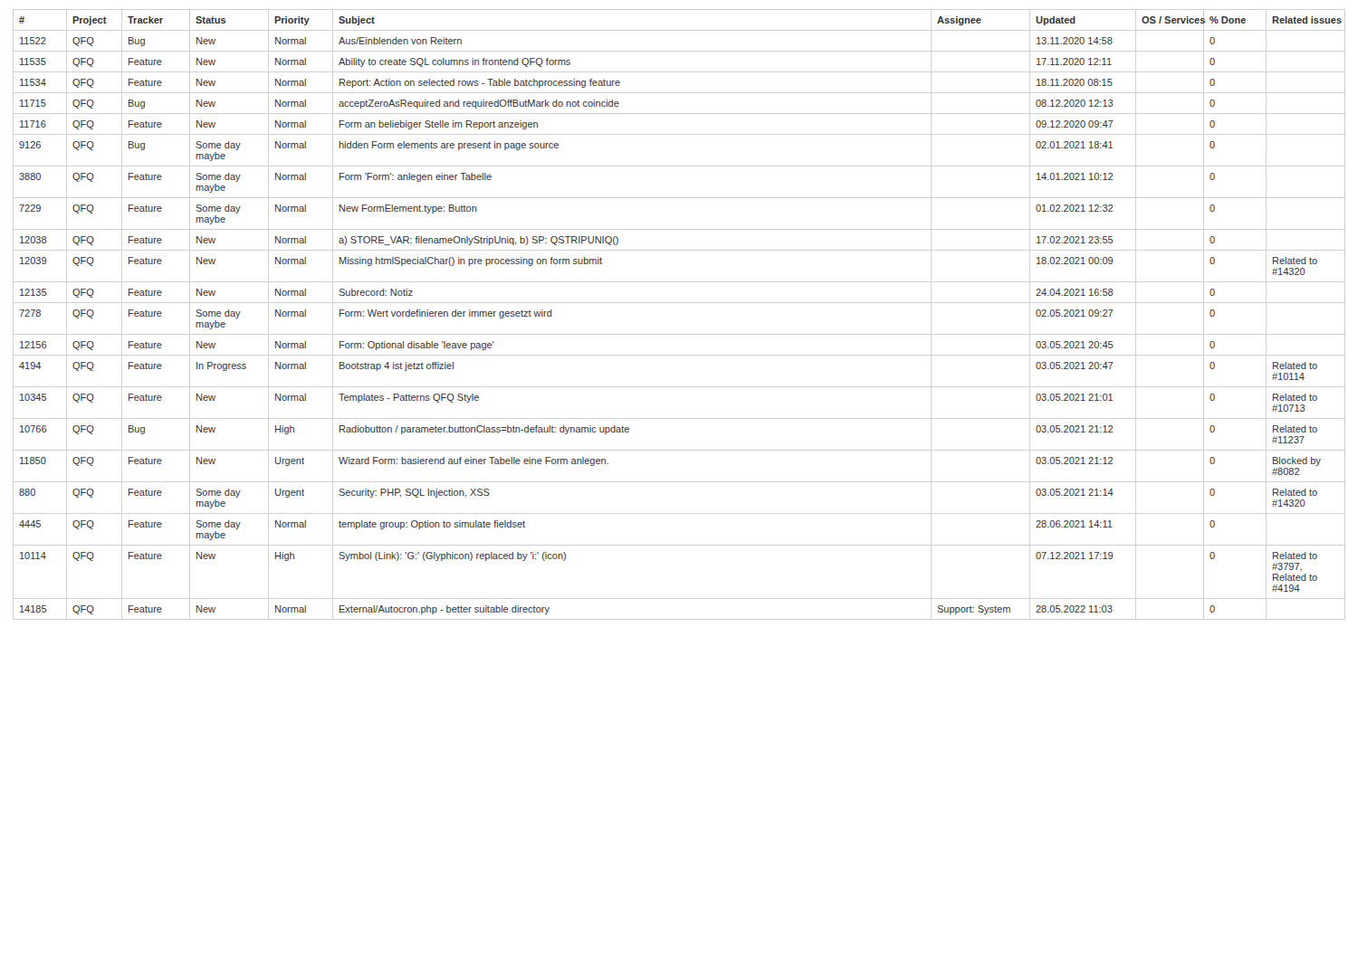| # | Project | Tracker | Status | Priority | Subject | Assignee | Updated | OS / Services | % Done | Related issues |
| --- | --- | --- | --- | --- | --- | --- | --- | --- | --- | --- |
| 11522 | QFQ | Bug | New | Normal | Aus/Einblenden von Reitern | | 13.11.2020 14:58 | | 0 | |
| 11535 | QFQ | Feature | New | Normal | Ability to create SQL columns in frontend QFQ forms | | 17.11.2020 12:11 | | 0 | |
| 11534 | QFQ | Feature | New | Normal | Report: Action on selected rows - Table batchprocessing feature | | 18.11.2020 08:15 | | 0 | |
| 11715 | QFQ | Bug | New | Normal | acceptZeroAsRequired and requiredOffButMark do not coincide | | 08.12.2020 12:13 | | 0 | |
| 11716 | QFQ | Feature | New | Normal | Form an beliebiger Stelle im Report anzeigen | | 09.12.2020 09:47 | | 0 | |
| 9126 | QFQ | Bug | Some day maybe | Normal | hidden Form elements are present in page source | | 02.01.2021 18:41 | | 0 | |
| 3880 | QFQ | Feature | Some day maybe | Normal | Form 'Form': anlegen einer Tabelle | | 14.01.2021 10:12 | | 0 | |
| 7229 | QFQ | Feature | Some day maybe | Normal | New FormElement.type: Button | | 01.02.2021 12:32 | | 0 | |
| 12038 | QFQ | Feature | New | Normal | a) STORE_VAR: filenameOnlyStripUniq, b) SP: QSTRIPUNIQ() | | 17.02.2021 23:55 | | 0 | |
| 12039 | QFQ | Feature | New | Normal | Missing htmlSpecialChar() in pre processing on form submit | | 18.02.2021 00:09 | | 0 | Related to #14320 |
| 12135 | QFQ | Feature | New | Normal | Subrecord: Notiz | | 24.04.2021 16:58 | | 0 | |
| 7278 | QFQ | Feature | Some day maybe | Normal | Form: Wert vordefinieren der immer gesetzt wird | | 02.05.2021 09:27 | | 0 | |
| 12156 | QFQ | Feature | New | Normal | Form: Optional disable 'leave page' | | 03.05.2021 20:45 | | 0 | |
| 4194 | QFQ | Feature | In Progress | Normal | Bootstrap 4 ist jetzt offiziel | | 03.05.2021 20:47 | | 0 | Related to #10114 |
| 10345 | QFQ | Feature | New | Normal | Templates - Patterns QFQ Style | | 03.05.2021 21:01 | | 0 | Related to #10713 |
| 10766 | QFQ | Bug | New | High | Radiobutton / parameter.buttonClass=btn-default: dynamic update | | 03.05.2021 21:12 | | 0 | Related to #11237 |
| 11850 | QFQ | Feature | New | Urgent | Wizard Form: basierend auf einer Tabelle eine Form anlegen. | | 03.05.2021 21:12 | | 0 | Blocked by #8082 |
| 880 | QFQ | Feature | Some day maybe | Urgent | Security: PHP, SQL Injection, XSS | | 03.05.2021 21:14 | | 0 | Related to #14320 |
| 4445 | QFQ | Feature | Some day maybe | Normal | template group: Option to simulate fieldset | | 28.06.2021 14:11 | | 0 | |
| 10114 | QFQ | Feature | New | High | Symbol (Link): 'G:' (Glyphicon) replaced by 'i:' (icon) | | 07.12.2021 17:19 | | 0 | Related to #3797, Related to #4194 |
| 14185 | QFQ | Feature | New | Normal | External/Autocron.php - better suitable directory | Support: System | 28.05.2022 11:03 | | 0 | |